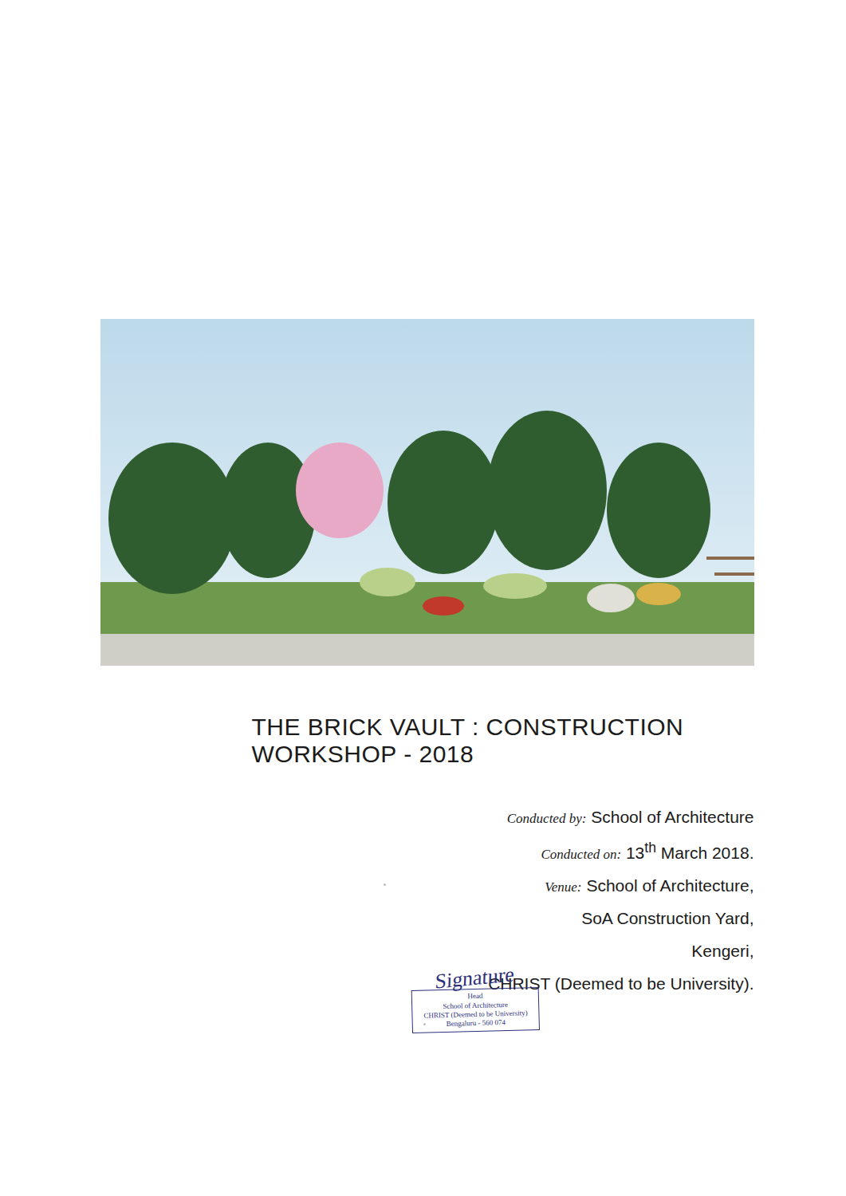THE BRICK VAULT : CONSTRUCTION WORKSHOP - 2018
Conducted by: School of Architecture
Conducted on: 13th March 2018.
Venue: School of Architecture,
SoA Construction Yard,
Kengeri,
CHRIST (Deemed to be University).
Signature
Head
School of Architecture
CHRIST (Deemed to be University)
Bengaluru - 560 074